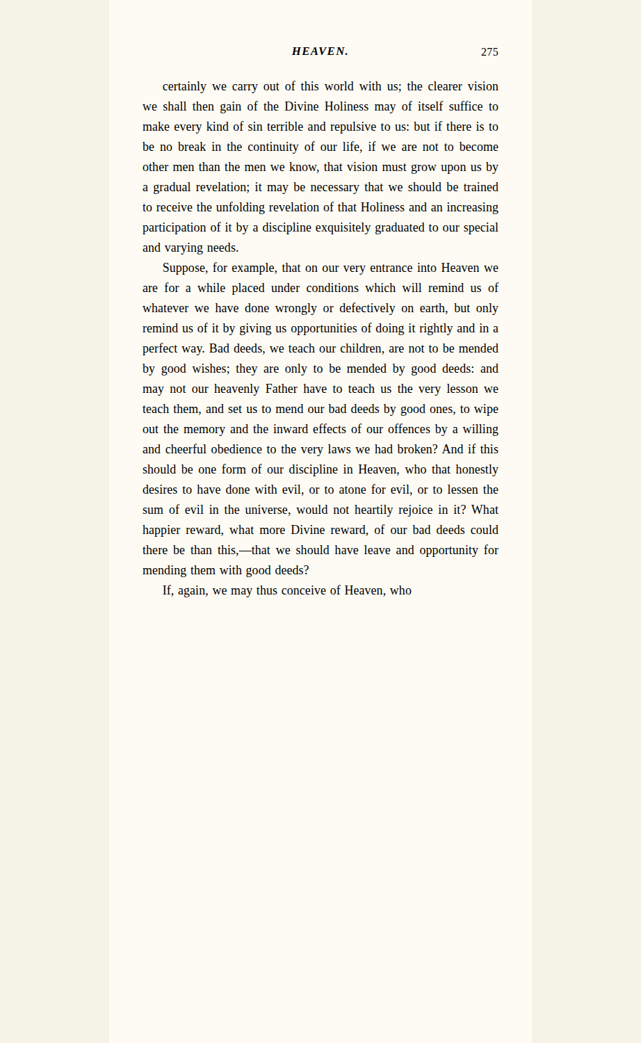HEAVEN. 275
certainly we carry out of this world with us; the clearer vision we shall then gain of the Divine Holiness may of itself suffice to make every kind of sin terrible and repulsive to us: but if there is to be no break in the continuity of our life, if we are not to become other men than the men we know, that vision must grow upon us by a gradual revelation; it may be necessary that we should be trained to receive the unfolding revelation of that Holiness and an increasing participation of it by a discipline exquisitely graduated to our special and varying needs.
Suppose, for example, that on our very entrance into Heaven we are for a while placed under conditions which will remind us of whatever we have done wrongly or defectively on earth, but only remind us of it by giving us opportunities of doing it rightly and in a perfect way. Bad deeds, we teach our children, are not to be mended by good wishes; they are only to be mended by good deeds: and may not our heavenly Father have to teach us the very lesson we teach them, and set us to mend our bad deeds by good ones, to wipe out the memory and the inward effects of our offences by a willing and cheerful obedience to the very laws we had broken? And if this should be one form of our discipline in Heaven, who that honestly desires to have done with evil, or to atone for evil, or to lessen the sum of evil in the universe, would not heartily rejoice in it? What happier reward, what more Divine reward, of our bad deeds could there be than this,—that we should have leave and opportunity for mending them with good deeds?
If, again, we may thus conceive of Heaven, who